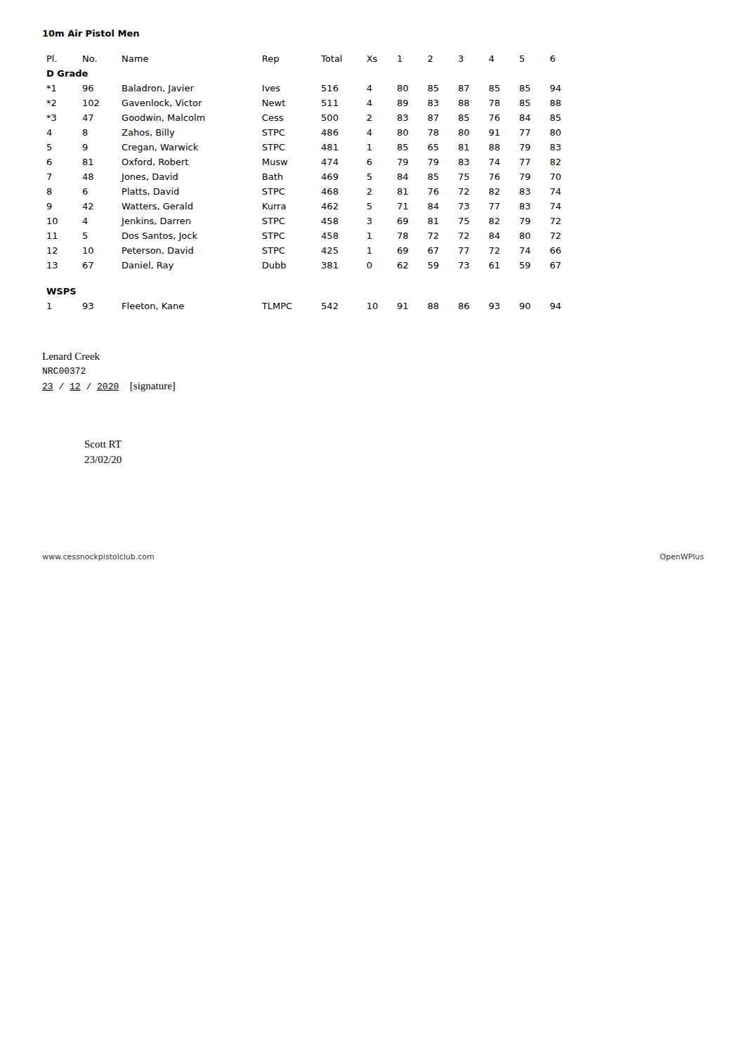10m Air Pistol Men
| Pl. | No. | Name | Rep | Total | Xs | 1 | 2 | 3 | 4 | 5 | 6 |
| --- | --- | --- | --- | --- | --- | --- | --- | --- | --- | --- | --- |
| D Grade |
| *1 | 96 | Baladron, Javier | Ives | 516 | 4 | 80 | 85 | 87 | 85 | 85 | 94 |
| *2 | 102 | Gavenlock, Victor | Newt | 511 | 4 | 89 | 83 | 88 | 78 | 85 | 88 |
| *3 | 47 | Goodwin, Malcolm | Cess | 500 | 2 | 83 | 87 | 85 | 76 | 84 | 85 |
| 4 | 8 | Zahos, Billy | STPC | 486 | 4 | 80 | 78 | 80 | 91 | 77 | 80 |
| 5 | 9 | Cregan, Warwick | STPC | 481 | 1 | 85 | 65 | 81 | 88 | 79 | 83 |
| 6 | 81 | Oxford, Robert | Musw | 474 | 6 | 79 | 79 | 83 | 74 | 77 | 82 |
| 7 | 48 | Jones, David | Bath | 469 | 5 | 84 | 85 | 75 | 76 | 79 | 70 |
| 8 | 6 | Platts, David | STPC | 468 | 2 | 81 | 76 | 72 | 82 | 83 | 74 |
| 9 | 42 | Watters, Gerald | Kurra | 462 | 5 | 71 | 84 | 73 | 77 | 83 | 74 |
| 10 | 4 | Jenkins, Darren | STPC | 458 | 3 | 69 | 81 | 75 | 82 | 79 | 72 |
| 11 | 5 | Dos Santos, Jock | STPC | 458 | 1 | 78 | 72 | 72 | 84 | 80 | 72 |
| 12 | 10 | Peterson, David | STPC | 425 | 1 | 69 | 67 | 77 | 72 | 74 | 66 |
| 13 | 67 | Daniel, Ray | Dubb | 381 | 0 | 62 | 59 | 73 | 61 | 59 | 67 |
| WSPS |
| 1 | 93 | Fleeton, Kane | TLMPC | 542 | 10 | 91 | 88 | 86 | 93 | 90 | 94 |
Lenard Creek
NRC00372
23 / 12 / 2020 [signature]
Scott RT
23/02/20
www.cessnockpistolclub.com OpenWPlus